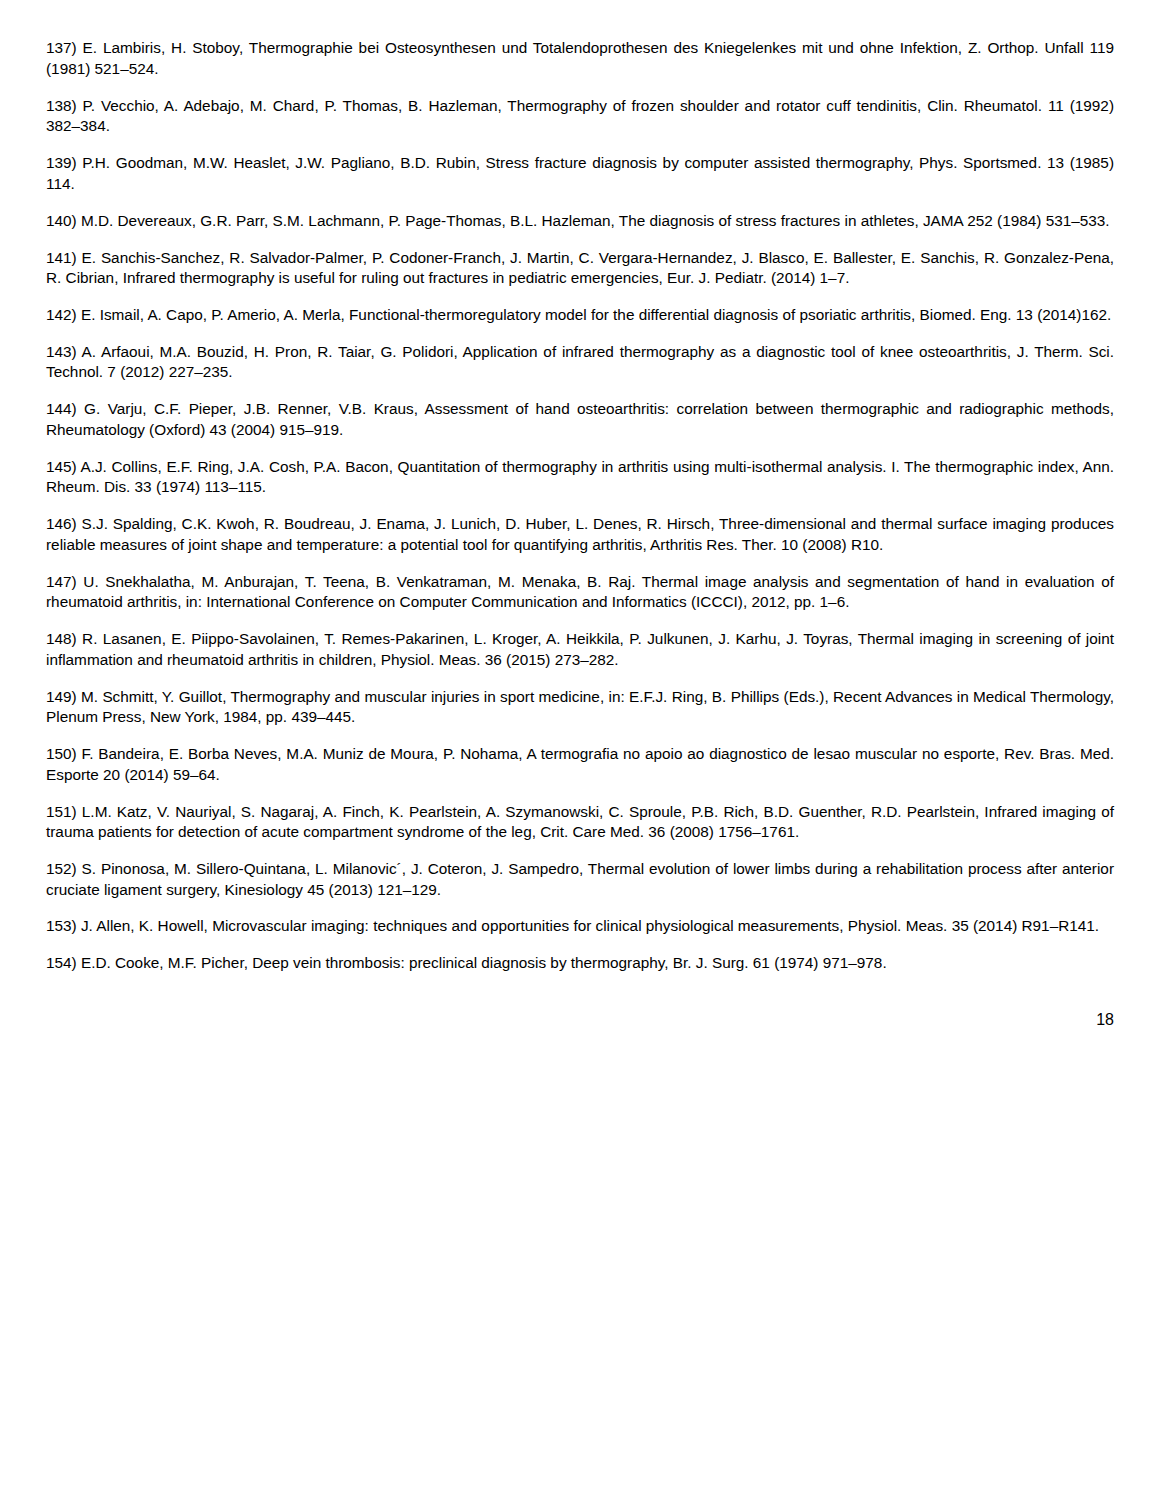137) E. Lambiris, H. Stoboy, Thermographie bei Osteosynthesen und Totalendoprothesen des Kniegelenkes mit und ohne Infektion, Z. Orthop. Unfall 119 (1981) 521–524.
138) P. Vecchio, A. Adebajo, M. Chard, P. Thomas, B. Hazleman, Thermography of frozen shoulder and rotator cuff tendinitis, Clin. Rheumatol. 11 (1992) 382–384.
139) P.H. Goodman, M.W. Heaslet, J.W. Pagliano, B.D. Rubin, Stress fracture diagnosis by computer assisted thermography, Phys. Sportsmed. 13 (1985) 114.
140) M.D. Devereaux, G.R. Parr, S.M. Lachmann, P. Page-Thomas, B.L. Hazleman, The diagnosis of stress fractures in athletes, JAMA 252 (1984) 531–533.
141) E. Sanchis-Sanchez, R. Salvador-Palmer, P. Codoner-Franch, J. Martin, C. Vergara-Hernandez, J. Blasco, E. Ballester, E. Sanchis, R. Gonzalez-Pena, R. Cibrian, Infrared thermography is useful for ruling out fractures in pediatric emergencies, Eur. J. Pediatr. (2014) 1–7.
142) E. Ismail, A. Capo, P. Amerio, A. Merla, Functional-thermoregulatory model for the differential diagnosis of psoriatic arthritis, Biomed. Eng. 13 (2014)162.
143) A. Arfaoui, M.A. Bouzid, H. Pron, R. Taiar, G. Polidori, Application of infrared thermography as a diagnostic tool of knee osteoarthritis, J. Therm. Sci. Technol. 7 (2012) 227–235.
144) G. Varju, C.F. Pieper, J.B. Renner, V.B. Kraus, Assessment of hand osteoarthritis: correlation between thermographic and radiographic methods, Rheumatology (Oxford) 43 (2004) 915–919.
145) A.J. Collins, E.F. Ring, J.A. Cosh, P.A. Bacon, Quantitation of thermography in arthritis using multi-isothermal analysis. I. The thermographic index, Ann. Rheum. Dis. 33 (1974) 113–115.
146) S.J. Spalding, C.K. Kwoh, R. Boudreau, J. Enama, J. Lunich, D. Huber, L. Denes, R. Hirsch, Three-dimensional and thermal surface imaging produces reliable measures of joint shape and temperature: a potential tool for quantifying arthritis, Arthritis Res. Ther. 10 (2008) R10.
147) U. Snekhalatha, M. Anburajan, T. Teena, B. Venkatraman, M. Menaka, B. Raj. Thermal image analysis and segmentation of hand in evaluation of rheumatoid arthritis, in: International Conference on Computer Communication and Informatics (ICCCI), 2012, pp. 1–6.
148) R. Lasanen, E. Piippo-Savolainen, T. Remes-Pakarinen, L. Kroger, A. Heikkila, P. Julkunen, J. Karhu, J. Toyras, Thermal imaging in screening of joint inflammation and rheumatoid arthritis in children, Physiol. Meas. 36 (2015) 273–282.
149) M. Schmitt, Y. Guillot, Thermography and muscular injuries in sport medicine, in: E.F.J. Ring, B. Phillips (Eds.), Recent Advances in Medical Thermology, Plenum Press, New York, 1984, pp. 439–445.
150) F. Bandeira, E. Borba Neves, M.A. Muniz de Moura, P. Nohama, A termografia no apoio ao diagnostico de lesao muscular no esporte, Rev. Bras. Med. Esporte 20 (2014) 59–64.
151) L.M. Katz, V. Nauriyal, S. Nagaraj, A. Finch, K. Pearlstein, A. Szymanowski, C. Sproule, P.B. Rich, B.D. Guenther, R.D. Pearlstein, Infrared imaging of trauma patients for detection of acute compartment syndrome of the leg, Crit. Care Med. 36 (2008) 1756–1761.
152) S. Pinonosa, M. Sillero-Quintana, L. Milanovic´, J. Coteron, J. Sampedro, Thermal evolution of lower limbs during a rehabilitation process after anterior cruciate ligament surgery, Kinesiology 45 (2013) 121–129.
153) J. Allen, K. Howell, Microvascular imaging: techniques and opportunities for clinical physiological measurements, Physiol. Meas. 35 (2014) R91–R141.
154) E.D. Cooke, M.F. Picher, Deep vein thrombosis: preclinical diagnosis by thermography, Br. J. Surg. 61 (1974) 971–978.
18